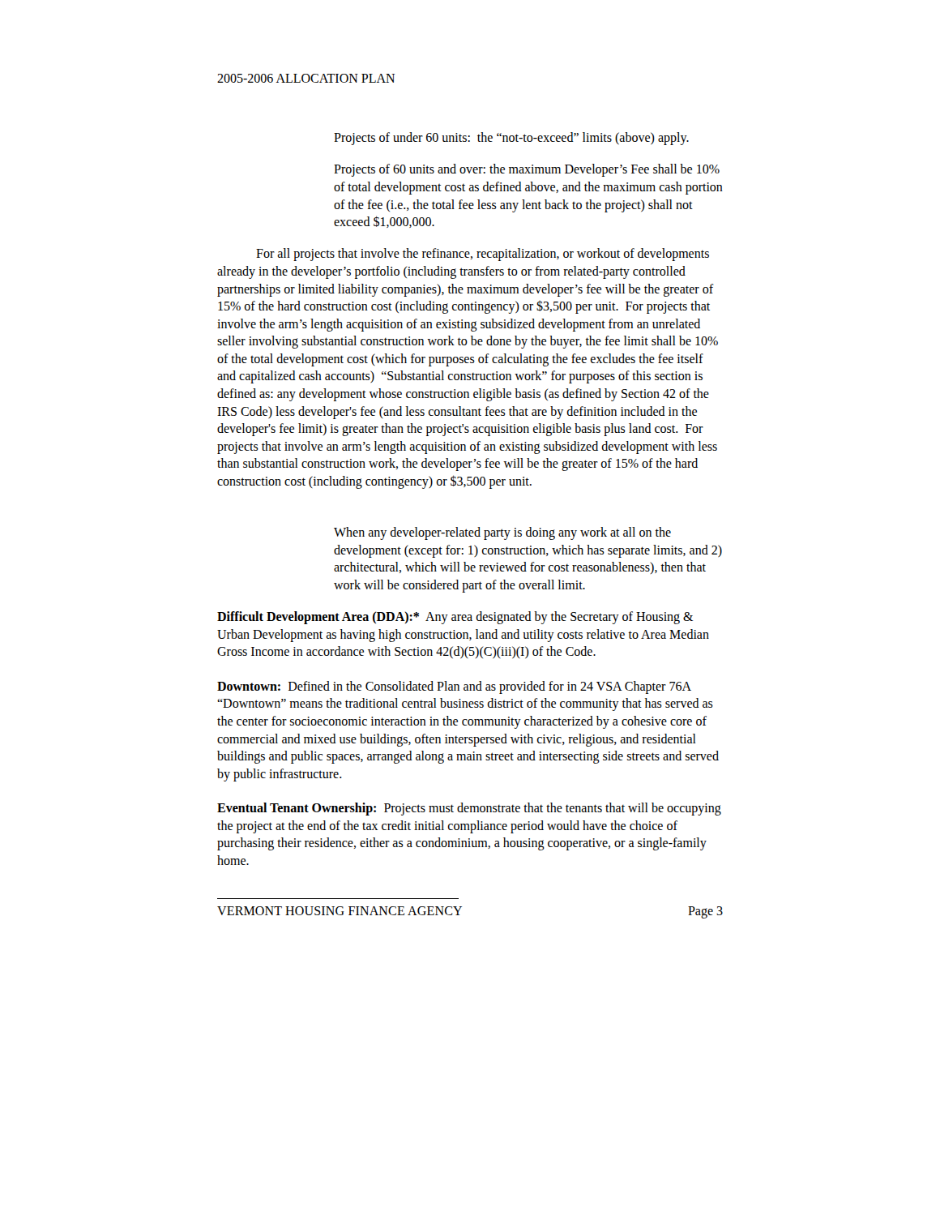2005-2006 ALLOCATION PLAN
Projects of under 60 units: the “not-to-exceed” limits (above) apply.
Projects of 60 units and over: the maximum Developer’s Fee shall be 10% of total development cost as defined above, and the maximum cash portion of the fee (i.e., the total fee less any lent back to the project) shall not exceed $1,000,000.
For all projects that involve the refinance, recapitalization, or workout of developments already in the developer’s portfolio (including transfers to or from related-party controlled partnerships or limited liability companies), the maximum developer’s fee will be the greater of 15% of the hard construction cost (including contingency) or $3,500 per unit. For projects that involve the arm’s length acquisition of an existing subsidized development from an unrelated seller involving substantial construction work to be done by the buyer, the fee limit shall be 10% of the total development cost (which for purposes of calculating the fee excludes the fee itself and capitalized cash accounts) “Substantial construction work” for purposes of this section is defined as: any development whose construction eligible basis (as defined by Section 42 of the IRS Code) less developer's fee (and less consultant fees that are by definition included in the developer's fee limit) is greater than the project's acquisition eligible basis plus land cost. For projects that involve an arm’s length acquisition of an existing subsidized development with less than substantial construction work, the developer’s fee will be the greater of 15% of the hard construction cost (including contingency) or $3,500 per unit.
When any developer-related party is doing any work at all on the development (except for: 1) construction, which has separate limits, and 2) architectural, which will be reviewed for cost reasonableness), then that work will be considered part of the overall limit.
Difficult Development Area (DDA):* Any area designated by the Secretary of Housing & Urban Development as having high construction, land and utility costs relative to Area Median Gross Income in accordance with Section 42(d)(5)(C)(iii)(I) of the Code.
Downtown: Defined in the Consolidated Plan and as provided for in 24 VSA Chapter 76A “Downtown” means the traditional central business district of the community that has served as the center for socioeconomic interaction in the community characterized by a cohesive core of commercial and mixed use buildings, often interspersed with civic, religious, and residential buildings and public spaces, arranged along a main street and intersecting side streets and served by public infrastructure.
Eventual Tenant Ownership: Projects must demonstrate that the tenants that will be occupying the project at the end of the tax credit initial compliance period would have the choice of purchasing their residence, either as a condominium, a housing cooperative, or a single-family home.
VERMONT HOUSING FINANCE AGENCY Page 3